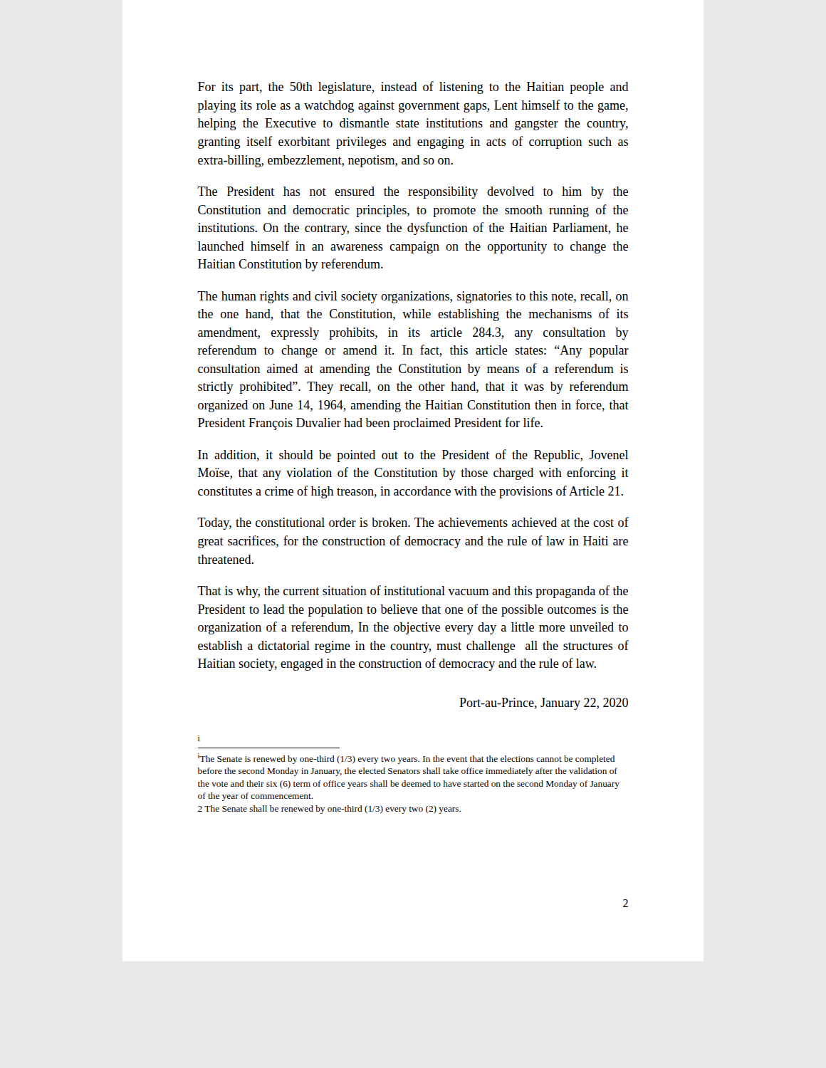For its part, the 50th legislature, instead of listening to the Haitian people and playing its role as a watchdog against government gaps, Lent himself to the game, helping the Executive to dismantle state institutions and gangster the country, granting itself exorbitant privileges and engaging in acts of corruption such as extra-billing, embezzlement, nepotism, and so on.
The President has not ensured the responsibility devolved to him by the Constitution and democratic principles, to promote the smooth running of the institutions. On the contrary, since the dysfunction of the Haitian Parliament, he launched himself in an awareness campaign on the opportunity to change the Haitian Constitution by referendum.
The human rights and civil society organizations, signatories to this note, recall, on the one hand, that the Constitution, while establishing the mechanisms of its amendment, expressly prohibits, in its article 284.3, any consultation by referendum to change or amend it. In fact, this article states: “Any popular consultation aimed at amending the Constitution by means of a referendum is strictly prohibited”. They recall, on the other hand, that it was by referendum organized on June 14, 1964, amending the Haitian Constitution then in force, that President François Duvalier had been proclaimed President for life.
In addition, it should be pointed out to the President of the Republic, Jovenel Moïse, that any violation of the Constitution by those charged with enforcing it constitutes a crime of high treason, in accordance with the provisions of Article 21.
Today, the constitutional order is broken. The achievements achieved at the cost of great sacrifices, for the construction of democracy and the rule of law in Haiti are threatened.
That is why, the current situation of institutional vacuum and this propaganda of the President to lead the population to believe that one of the possible outcomes is the organization of a referendum, In the objective every day a little more unveiled to establish a dictatorial regime in the country, must challenge all the structures of Haitian society, engaged in the construction of democracy and the rule of law.
Port-au-Prince, January 22, 2020
i
i The Senate is renewed by one-third (1/3) every two years. In the event that the elections cannot be completed before the second Monday in January, the elected Senators shall take office immediately after the validation of the vote and their six (6) term of office years shall be deemed to have started on the second Monday of January of the year of commencement.
2 The Senate shall be renewed by one-third (1/3) every two (2) years.
2